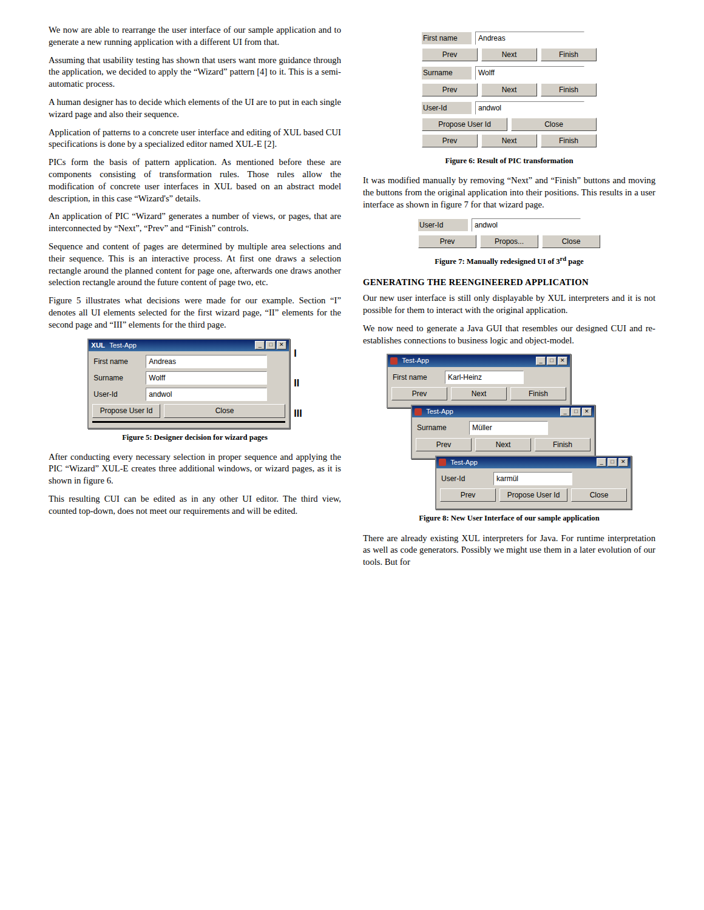We now are able to rearrange the user interface of our sample application and to generate a new running application with a different UI from that.
Assuming that usability testing has shown that users want more guidance through the application, we decided to apply the “Wizard” pattern [4] to it. This is a semi-automatic process.
A human designer has to decide which elements of the UI are to put in each single wizard page and also their sequence.
Application of patterns to a concrete user interface and editing of XUL based CUI specifications is done by a specialized editor named XUL-E [2].
PICs form the basis of pattern application. As mentioned before these are components consisting of transformation rules. Those rules allow the modification of concrete user interfaces in XUL based on an abstract model description, in this case “Wizard's” details.
An application of PIC “Wizard” generates a number of views, or pages, that are interconnected by “Next”, “Prev” and “Finish” controls.
Sequence and content of pages are determined by multiple area selections and their sequence. This is an interactive process. At first one draws a selection rectangle around the planned content for page one, afterwards one draws another selection rectangle around the future content of page two, etc.
Figure 5 illustrates what decisions were made for our example. Section “I” denotes all UI elements selected for the first wizard page, “II” elements for the second page and “III” elements for the third page.
XUL Test-App _□✕
First name
Andreas
Surname
Wolff
User-Id
andwol
Propose User Id
Close
I
II
III
Figure 5: Designer decision for wizard pages
After conducting every necessary selection in proper sequence and applying the PIC “Wizard” XUL-E creates three additional windows, or wizard pages, as it is shown in figure 6.
This resulting CUI can be edited as in any other UI editor. The third view, counted top-down, does not meet our requirements and will be edited.
First name
Andreas
Prev
Next
Finish
Surname
Wolff
Prev
Next
Finish
User-Id
andwol
Propose User Id
Close
Prev
Next
Finish
Figure 6: Result of PIC transformation
It was modified manually by removing “Next” and “Finish” buttons and moving the buttons from the original application into their positions. This results in a user interface as shown in figure 7 for that wizard page.
User-Id
andwol
Prev
Propos...
Close
Figure 7: Manually redesigned UI of 3rd page
Generating the Reengineered Application
Our new user interface is still only displayable by XUL interpreters and it is not possible for them to interact with the original application.
We now need to generate a Java GUI that resembles our designed CUI and re-establishes connections to business logic and object-model.
Test-App _□✕
First name
Karl-Heinz
Prev
Next
Finish
Test-App _□✕
Surname
Müller
Prev
Next
Finish
Test-App _□✕
User-Id
karmül
Prev
Propose User Id
Close
Figure 8: New User Interface of our sample application
There are already existing XUL interpreters for Java. For runtime interpretation as well as code generators. Possibly we might use them in a later evolution of our tools. But for